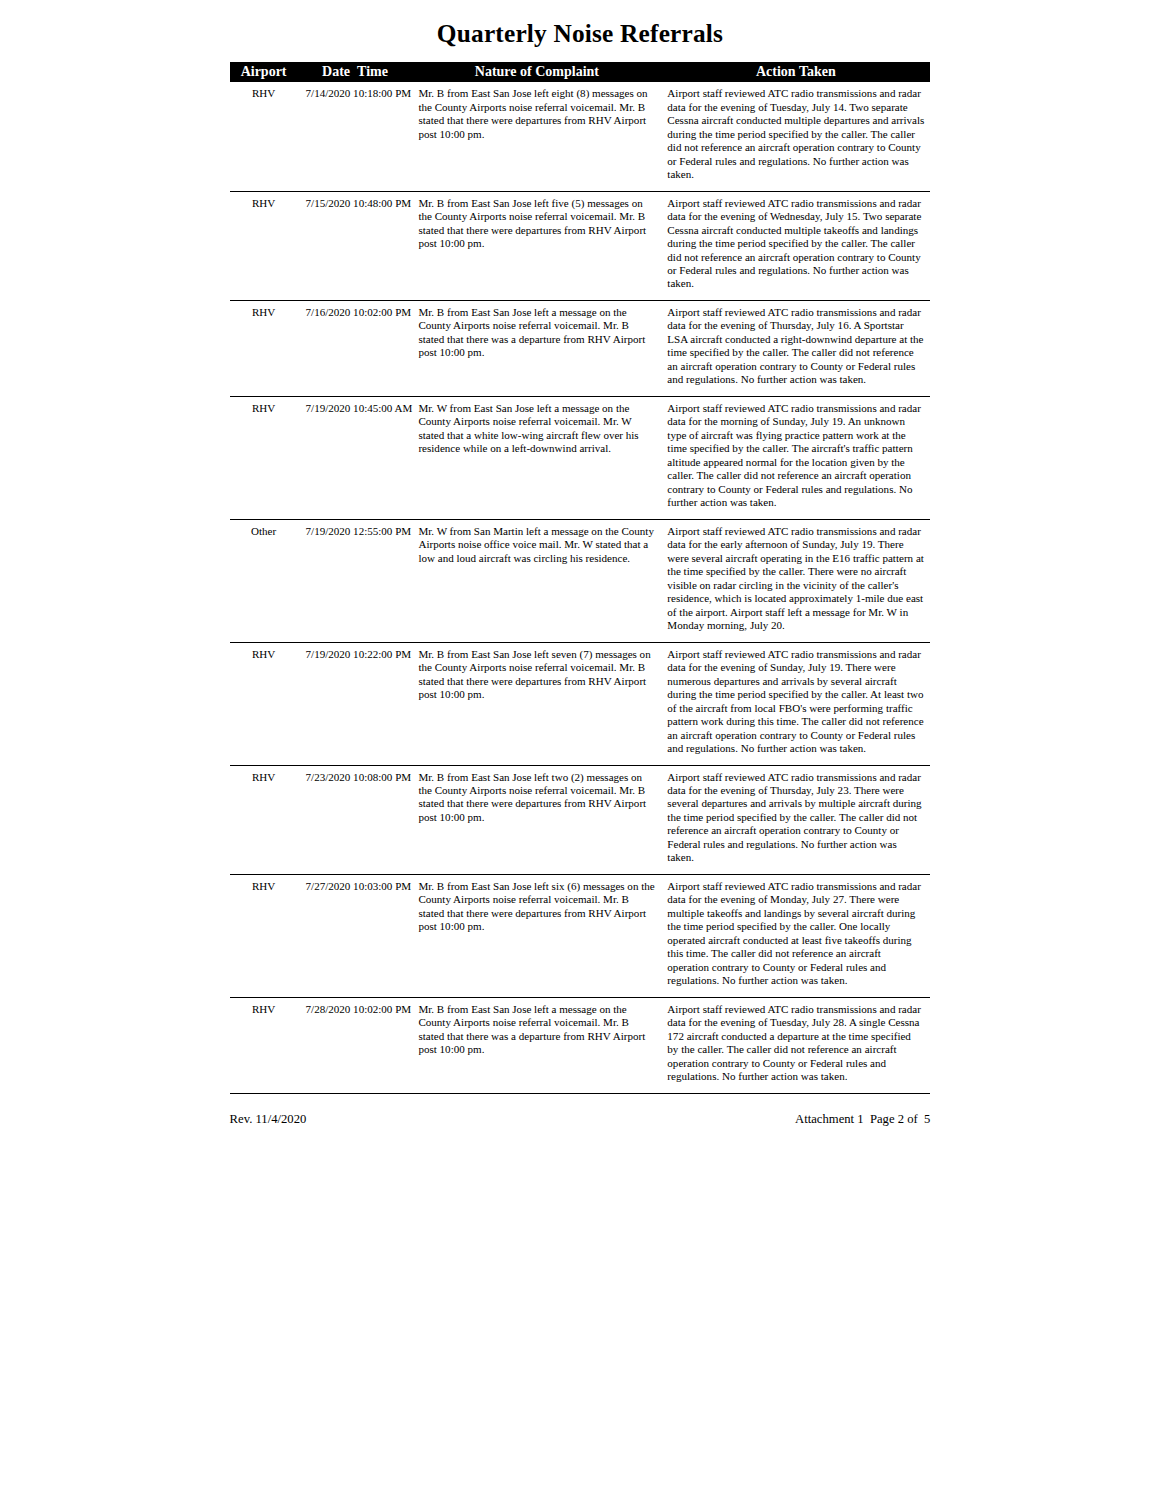Quarterly Noise Referrals
| Airport | Date Time | Nature of Complaint | Action Taken |
| --- | --- | --- | --- |
| RHV | 7/14/2020 10:18:00 PM | Mr. B from East San Jose left eight (8) messages on the County Airports noise referral voicemail. Mr. B stated that there were departures from RHV Airport post 10:00 pm. | Airport staff reviewed ATC radio transmissions and radar data for the evening of Tuesday, July 14. Two separate Cessna aircraft conducted multiple departures and arrivals during the time period specified by the caller. The caller did not reference an aircraft operation contrary to County or Federal rules and regulations. No further action was taken. |
| RHV | 7/15/2020 10:48:00 PM | Mr. B from East San Jose left five (5) messages on the County Airports noise referral voicemail. Mr. B stated that there were departures from RHV Airport post 10:00 pm. | Airport staff reviewed ATC radio transmissions and radar data for the evening of Wednesday, July 15. Two separate Cessna aircraft conducted multiple takeoffs and landings during the time period specified by the caller. The caller did not reference an aircraft operation contrary to County or Federal rules and regulations. No further action was taken. |
| RHV | 7/16/2020 10:02:00 PM | Mr. B from East San Jose left a message on the County Airports noise referral voicemail. Mr. B stated that there was a departure from RHV Airport post 10:00 pm. | Airport staff reviewed ATC radio transmissions and radar data for the evening of Thursday, July 16. A Sportstar LSA aircraft conducted a right-downwind departure at the time specified by the caller. The caller did not reference an aircraft operation contrary to County or Federal rules and regulations. No further action was taken. |
| RHV | 7/19/2020 10:45:00 AM | Mr. W from East San Jose left a message on the County Airports noise referral voicemail. Mr. W stated that a white low-wing aircraft flew over his residence while on a left-downwind arrival. | Airport staff reviewed ATC radio transmissions and radar data for the morning of Sunday, July 19. An unknown type of aircraft was flying practice pattern work at the time specified by the caller. The aircraft's traffic pattern altitude appeared normal for the location given by the caller. The caller did not reference an aircraft operation contrary to County or Federal rules and regulations. No further action was taken. |
| Other | 7/19/2020 12:55:00 PM | Mr. W from San Martin left a message on the County Airports noise office voice mail. Mr. W stated that a low and loud aircraft was circling his residence. | Airport staff reviewed ATC radio transmissions and radar data for the early afternoon of Sunday, July 19. There were several aircraft operating in the E16 traffic pattern at the time specified by the caller. There were no aircraft visible on radar circling in the vicinity of the caller's residence, which is located approximately 1-mile due east of the airport. Airport staff left a message for Mr. W in Monday morning, July 20. |
| RHV | 7/19/2020 10:22:00 PM | Mr. B from East San Jose left seven (7) messages on the County Airports noise referral voicemail. Mr. B stated that there were departures from RHV Airport post 10:00 pm. | Airport staff reviewed ATC radio transmissions and radar data for the evening of Sunday, July 19. There were numerous departures and arrivals by several aircraft during the time period specified by the caller. At least two of the aircraft from local FBO's were performing traffic pattern work during this time. The caller did not reference an aircraft operation contrary to County or Federal rules and regulations. No further action was taken. |
| RHV | 7/23/2020 10:08:00 PM | Mr. B from East San Jose left two (2) messages on the County Airports noise referral voicemail. Mr. B stated that there were departures from RHV Airport post 10:00 pm. | Airport staff reviewed ATC radio transmissions and radar data for the evening of Thursday, July 23. There were several departures and arrivals by multiple aircraft during the time period specified by the caller. The caller did not reference an aircraft operation contrary to County or Federal rules and regulations. No further action was taken. |
| RHV | 7/27/2020 10:03:00 PM | Mr. B from East San Jose left six (6) messages on the County Airports noise referral voicemail. Mr. B stated that there were departures from RHV Airport post 10:00 pm. | Airport staff reviewed ATC radio transmissions and radar data for the evening of Monday, July 27. There were multiple takeoffs and landings by several aircraft during the time period specified by the caller. One locally operated aircraft conducted at least five takeoffs during this time. The caller did not reference an aircraft operation contrary to County or Federal rules and regulations. No further action was taken. |
| RHV | 7/28/2020 10:02:00 PM | Mr. B from East San Jose left a message on the County Airports noise referral voicemail. Mr. B stated that there was a departure from RHV Airport post 10:00 pm. | Airport staff reviewed ATC radio transmissions and radar data for the evening of Tuesday, July 28. A single Cessna 172 aircraft conducted a departure at the time specified by the caller. The caller did not reference an aircraft operation contrary to County or Federal rules and regulations. No further action was taken. |
Rev. 11/4/2020
Attachment 1 Page 2 of 5